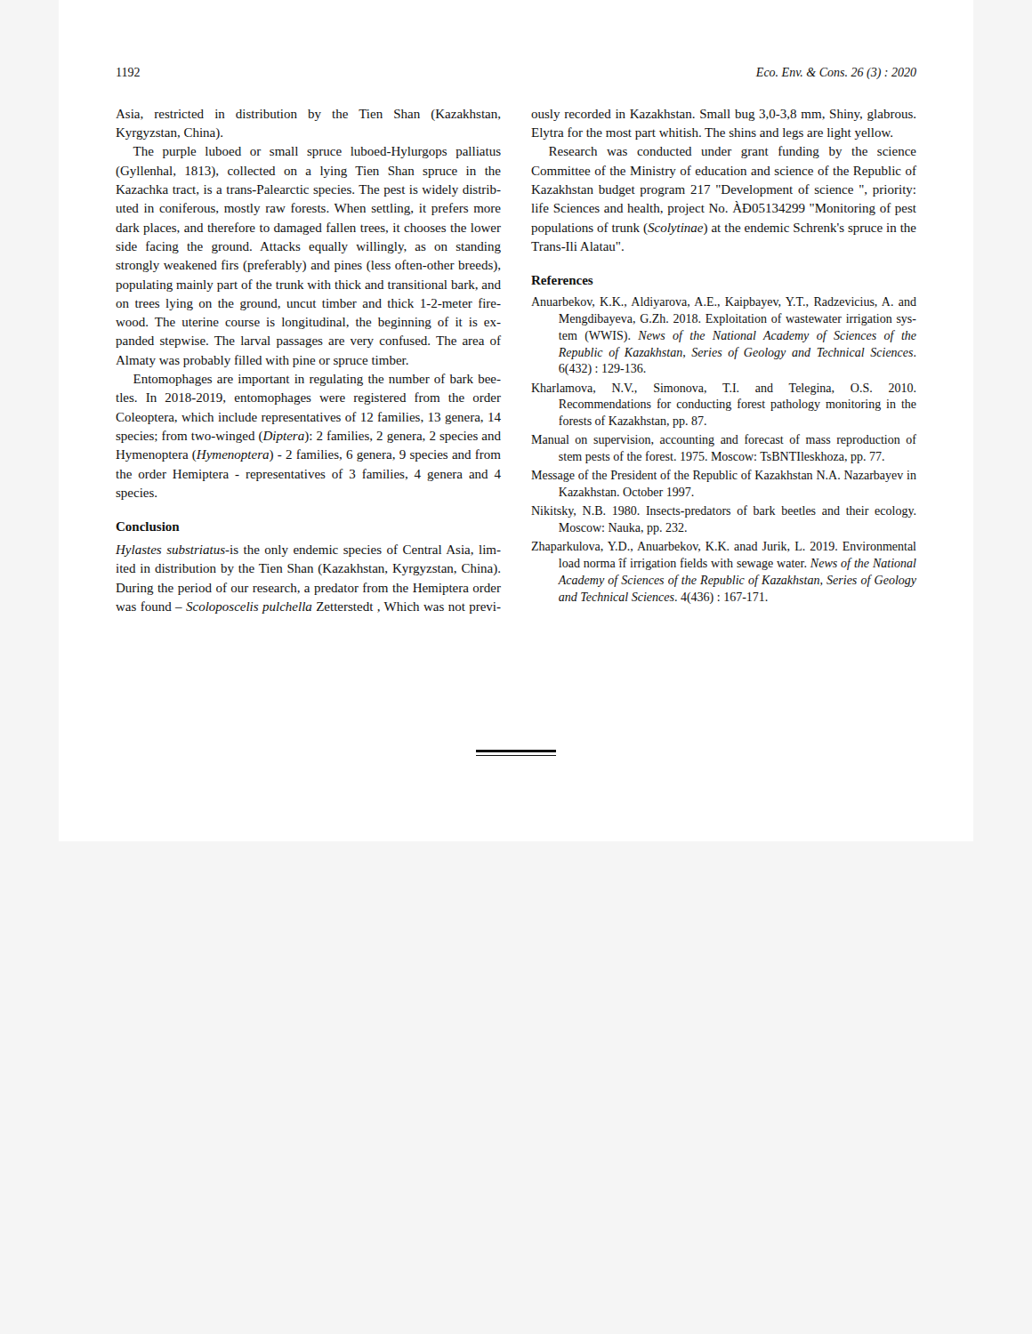1192 Eco. Env. & Cons. 26 (3) : 2020
Asia, restricted in distribution by the Tien Shan (Kazakhstan, Kyrgyzstan, China).
The purple luboed or small spruce luboed-Hylurgops palliatus (Gyllenhal, 1813), collected on a lying Tien Shan spruce in the Kazachka tract, is a trans-Palearctic species. The pest is widely distributed in coniferous, mostly raw forests. When settling, it prefers more dark places, and therefore to damaged fallen trees, it chooses the lower side facing the ground. Attacks equally willingly, as on standing strongly weakened firs (preferably) and pines (less often-other breeds), populating mainly part of the trunk with thick and transitional bark, and on trees lying on the ground, uncut timber and thick 1-2-meter firewood. The uterine course is longitudinal, the beginning of it is expanded stepwise. The larval passages are very confused. The area of Almaty was probably filled with pine or spruce timber.
Entomophages are important in regulating the number of bark beetles. In 2018-2019, entomophages were registered from the order Coleoptera, which include representatives of 12 families, 13 genera, 14 species; from two-winged (Diptera): 2 families, 2 genera, 2 species and Hymenoptera (Hymenoptera) - 2 families, 6 genera, 9 species and from the order Hemiptera - representatives of 3 families, 4 genera and 4 species.
Conclusion
Hylastes substriatus-is the only endemic species of Central Asia, limited in distribution by the Tien Shan (Kazakhstan, Kyrgyzstan, China). During the period of our research, a predator from the Hemiptera order was found – Scoloposcelis pulchella Zetterstedt , Which was not previously recorded in Kazakhstan. Small bug 3,0-3,8 mm, Shiny, glabrous. Elytra for the most part whitish. The shins and legs are light yellow.
Research was conducted under grant funding by the science Committee of the Ministry of education and science of the Republic of Kazakhstan budget program 217 "Development of science ", priority: life Sciences and health, project No. ÀÐ05134299 "Monitoring of pest populations of trunk (Scolytinae) at the endemic Schrenk's spruce in the Trans-Ili Alatau".
References
Anuarbekov, K.K., Aldiyarova, A.E., Kaipbayev, Y.T., Radzevicius, A. and Mengdibayeva, G.Zh. 2018. Exploitation of wastewater irrigation system (WWIS). News of the National Academy of Sciences of the Republic of Kazakhstan, Series of Geology and Technical Sciences. 6(432) : 129-136.
Kharlamova, N.V., Simonova, T.I. and Telegina, O.S. 2010. Recommendations for conducting forest pathology monitoring in the forests of Kazakhstan, pp. 87.
Manual on supervision, accounting and forecast of mass reproduction of stem pests of the forest. 1975. Moscow: TsBNTIleskhoza, pp. 77.
Message of the President of the Republic of Kazakhstan N.A. Nazarbayev in Kazakhstan. October 1997.
Nikitsky, N.B. 1980. Insects-predators of bark beetles and their ecology. Moscow: Nauka, pp. 232.
Zhaparkulova, Y.D., Anuarbekov, K.K. anad Jurik, L. 2019. Environmental load norma îf irrigation fields with sewage water. News of the National Academy of Sciences of the Republic of Kazakhstan, Series of Geology and Technical Sciences. 4(436) : 167-171.